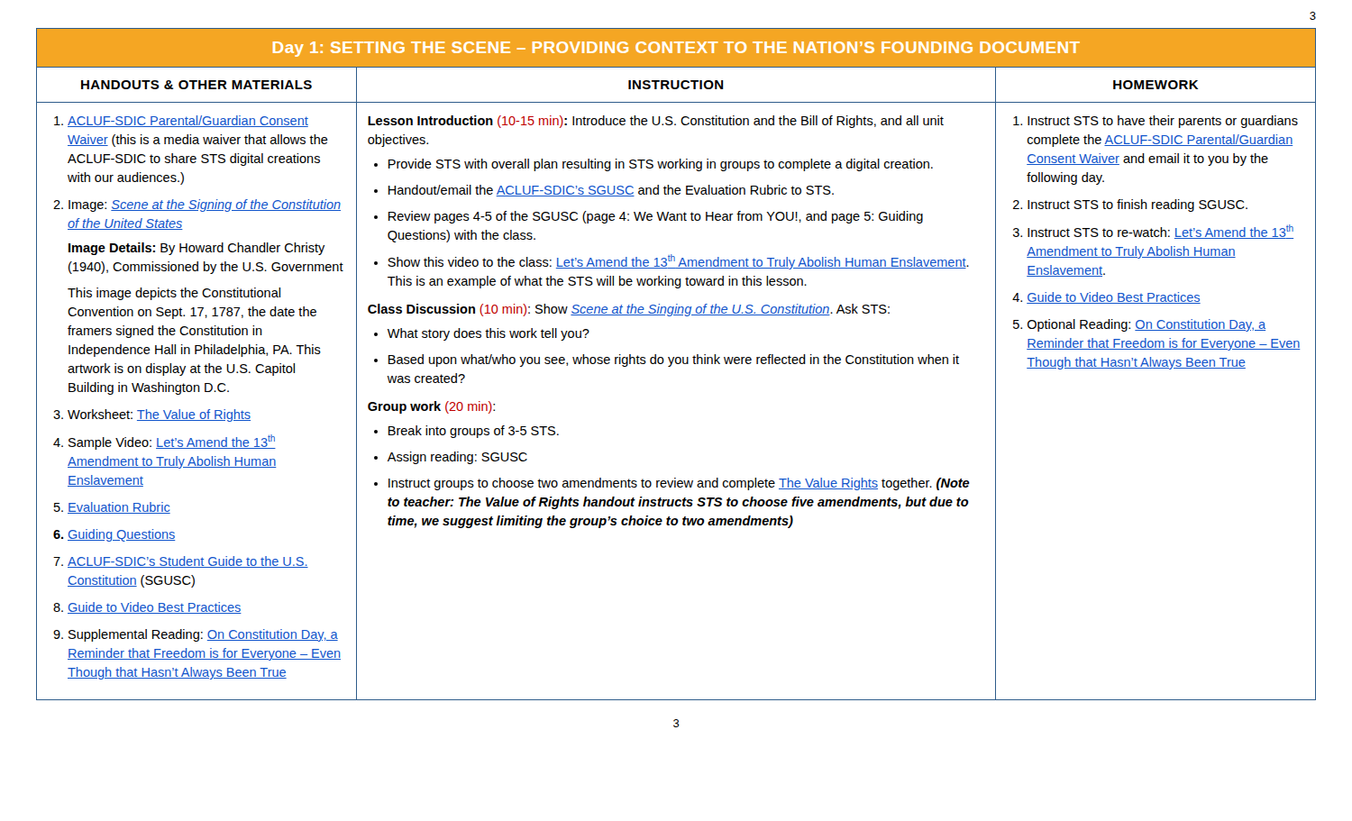3
Day 1: SETTING THE SCENE – PROVIDING CONTEXT TO THE NATION’S FOUNDING DOCUMENT
| HANDOUTS & OTHER MATERIALS | INSTRUCTION | HOMEWORK |
| --- | --- | --- |
| ACLUF-SDIC Parental/Guardian Consent Waiver (this is a media waiver that allows the ACLUF-SDIC to share STS digital creations with our audiences.) Image: Scene at the Signing of the Constitution of the United States Image Details: By Howard Chandler Christy (1940), Commissioned by the U.S. Government This image depicts the Constitutional Convention on Sept. 17, 1787, the date the framers signed the Constitution in Independence Hall in Philadelphia, PA. This artwork is on display at the U.S. Capitol Building in Washington D.C. Worksheet: The Value of Rights Sample Video: Let’s Amend the 13 th Amendment to Truly Abolish Human Enslavement Evaluation Rubric Guiding Questions ACLUF-SDIC’s Student Guide to the U.S. Constitution (SGUSC) Guide to Video Best Practices Supplemental Reading: On Constitution Day, a Reminder that Freedom is for Everyone – Even Though that Hasn’t Always Been True | Lesson Introduction (10-15 min) : Introduce the U.S. Constitution and the Bill of Rights, and all unit objectives. Provide STS with overall plan resulting in STS working in groups to complete a digital creation. Handout/email the ACLUF-SDIC’s SGUSC and the Evaluation Rubric to STS. Review pages 4-5 of the SGUSC (page 4: We Want to Hear from YOU!, and page 5: Guiding Questions) with the class. Show this video to the class: Let’s Amend the 13 th Amendment to Truly Abolish Human Enslavement . This is an example of what the STS will be working toward in this lesson. Class Discussion (10 min) : Show Scene at the Singing of the U.S. Constitution . Ask STS: What story does this work tell you? Based upon what/who you see, whose rights do you think were reflected in the Constitution when it was created? Group work (20 min) : Break into groups of 3-5 STS. Assign reading: SGUSC Instruct groups to choose two amendments to review and complete The Value Rights together. (Note to teacher: The Value of Rights handout instructs STS to choose five amendments, but due to time, we suggest limiting the group’s choice to two amendments) | Instruct STS to have their parents or guardians complete the ACLUF-SDIC Parental/Guardian Consent Waiver and email it to you by the following day. Instruct STS to finish reading SGUSC. Instruct STS to re-watch: Let’s Amend the 13 th Amendment to Truly Abolish Human Enslavement . Guide to Video Best Practices Optional Reading: On Constitution Day, a Reminder that Freedom is for Everyone – Even Though that Hasn’t Always Been True |
3